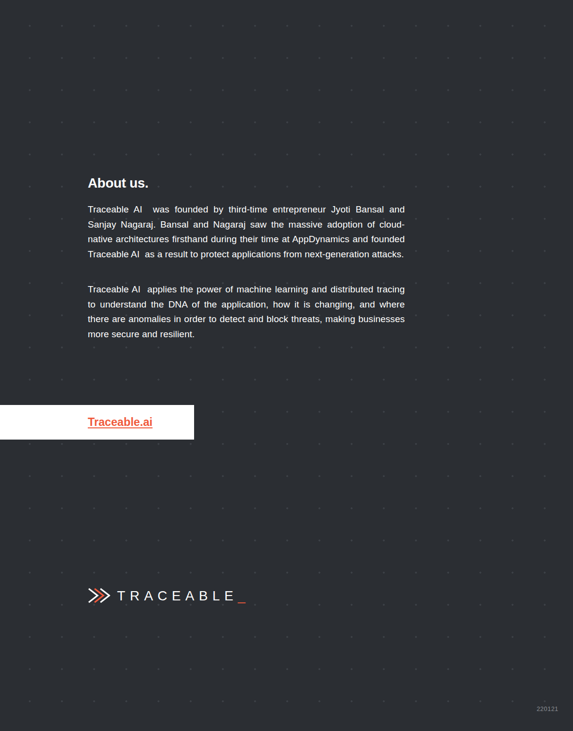About us.
Traceable AI was founded by third-time entrepreneur Jyoti Bansal and Sanjay Nagaraj. Bansal and Nagaraj saw the massive adoption of cloud-native architectures firsthand during their time at AppDynamics and founded Traceable AI as a result to protect applications from next-generation attacks.
Traceable AI applies the power of machine learning and distributed tracing to understand the DNA of the application, how it is changing, and where there are anomalies in order to detect and block threats, making businesses more secure and resilient.
Traceable.ai
TRACEABLE_
220121